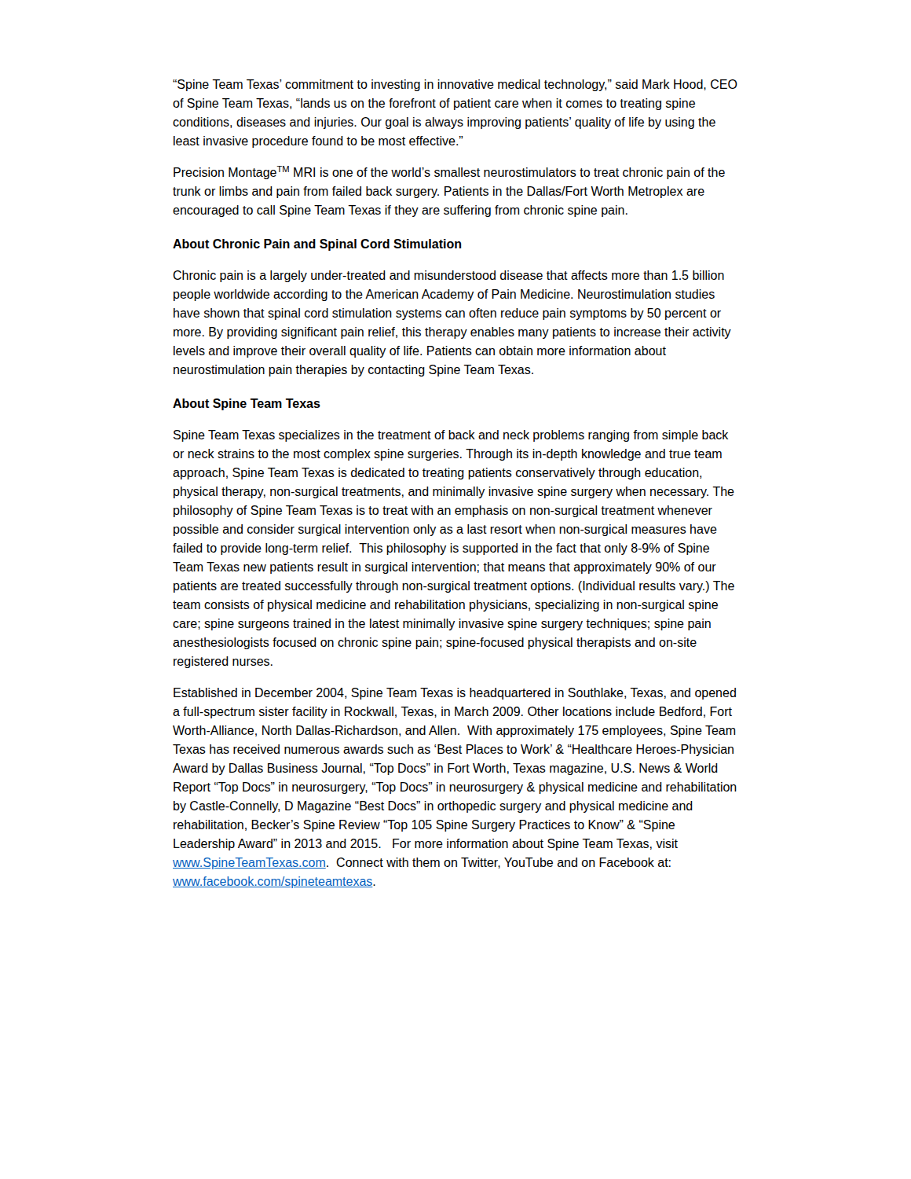“Spine Team Texas’ commitment to investing in innovative medical technology,” said Mark Hood, CEO of Spine Team Texas, “lands us on the forefront of patient care when it comes to treating spine conditions, diseases and injuries. Our goal is always improving patients’ quality of life by using the least invasive procedure found to be most effective.”
Precision MontageTM MRI is one of the world’s smallest neurostimulators to treat chronic pain of the trunk or limbs and pain from failed back surgery. Patients in the Dallas/Fort Worth Metroplex are encouraged to call Spine Team Texas if they are suffering from chronic spine pain.
About Chronic Pain and Spinal Cord Stimulation
Chronic pain is a largely under-treated and misunderstood disease that affects more than 1.5 billion people worldwide according to the American Academy of Pain Medicine. Neurostimulation studies have shown that spinal cord stimulation systems can often reduce pain symptoms by 50 percent or more. By providing significant pain relief, this therapy enables many patients to increase their activity levels and improve their overall quality of life. Patients can obtain more information about neurostimulation pain therapies by contacting Spine Team Texas.
About Spine Team Texas
Spine Team Texas specializes in the treatment of back and neck problems ranging from simple back or neck strains to the most complex spine surgeries. Through its in-depth knowledge and true team approach, Spine Team Texas is dedicated to treating patients conservatively through education, physical therapy, non-surgical treatments, and minimally invasive spine surgery when necessary. The philosophy of Spine Team Texas is to treat with an emphasis on non-surgical treatment whenever possible and consider surgical intervention only as a last resort when non-surgical measures have failed to provide long-term relief. This philosophy is supported in the fact that only 8-9% of Spine Team Texas new patients result in surgical intervention; that means that approximately 90% of our patients are treated successfully through non-surgical treatment options. (Individual results vary.) The team consists of physical medicine and rehabilitation physicians, specializing in non-surgical spine care; spine surgeons trained in the latest minimally invasive spine surgery techniques; spine pain anesthesiologists focused on chronic spine pain; spine-focused physical therapists and on-site registered nurses.
Established in December 2004, Spine Team Texas is headquartered in Southlake, Texas, and opened a full-spectrum sister facility in Rockwall, Texas, in March 2009. Other locations include Bedford, Fort Worth-Alliance, North Dallas-Richardson, and Allen. With approximately 175 employees, Spine Team Texas has received numerous awards such as ‘Best Places to Work’ & “Healthcare Heroes-Physician Award by Dallas Business Journal, “Top Docs” in Fort Worth, Texas magazine, U.S. News & World Report “Top Docs” in neurosurgery, “Top Docs” in neurosurgery & physical medicine and rehabilitation by Castle-Connelly, D Magazine “Best Docs” in orthopedic surgery and physical medicine and rehabilitation, Becker’s Spine Review “Top 105 Spine Surgery Practices to Know” & “Spine Leadership Award” in 2013 and 2015. For more information about Spine Team Texas, visit www.SpineTeamTexas.com. Connect with them on Twitter, YouTube and on Facebook at: www.facebook.com/spineteamtexas.